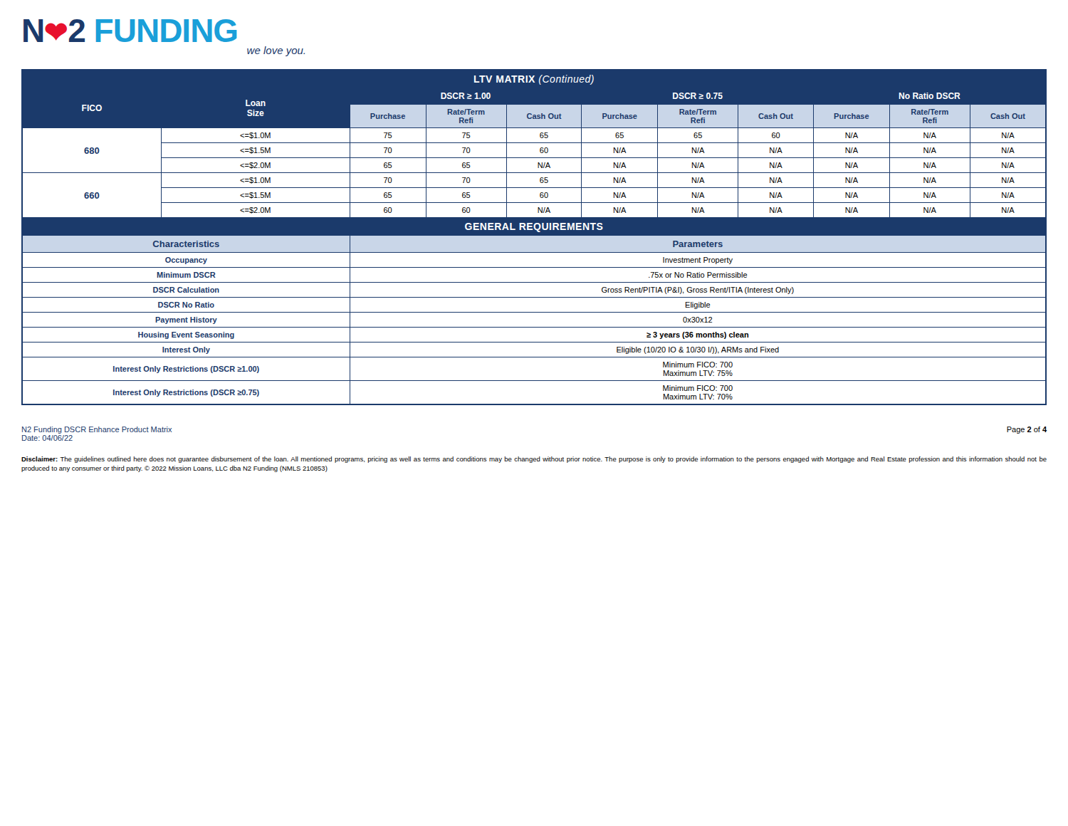N❤2 FUNDING
we love you.
| LTV MATRIX (Continued) |
| --- |
| FICO | Loan Size | DSCR ≥ 1.00 | DSCR ≥ 0.75 | No Ratio DSCR |
| Purchase | Rate/Term Refi | Cash Out | Purchase | Rate/Term Refi | Cash Out | Purchase | Rate/Term Refi | Cash Out |
| 680 | <=$1.0M | 75 | 75 | 65 | 65 | 65 | 60 | N/A | N/A | N/A |
| <=$1.5M | 70 | 70 | 60 | N/A | N/A | N/A | N/A | N/A | N/A |
| <=$2.0M | 65 | 65 | N/A | N/A | N/A | N/A | N/A | N/A | N/A |
| 660 | <=$1.0M | 70 | 70 | 65 | N/A | N/A | N/A | N/A | N/A | N/A |
| <=$1.5M | 65 | 65 | 60 | N/A | N/A | N/A | N/A | N/A | N/A |
| <=$2.0M | 60 | 60 | N/A | N/A | N/A | N/A | N/A | N/A | N/A |
| GENERAL REQUIREMENTS |
| Characteristics | Parameters |
| Occupancy | Investment Property |
| Minimum DSCR | .75x or No Ratio Permissible |
| DSCR Calculation | Gross Rent/PITIA (P&I), Gross Rent/ITIA (Interest Only) |
| DSCR No Ratio | Eligible |
| Payment History | 0x30x12 |
| Housing Event Seasoning | ≥ 3 years (36 months) clean |
| Interest Only | Eligible (10/20 IO & 10/30 I/)), ARMs and Fixed |
| Interest Only Restrictions (DSCR ≥1.00) | Minimum FICO: 700 Maximum LTV: 75% |
| Interest Only Restrictions (DSCR ≥0.75) | Minimum FICO: 700 Maximum LTV: 70% |
N2 Funding DSCR Enhance Product Matrix
Date: 04/06/22
Page 2 of 4
Disclaimer: The guidelines outlined here does not guarantee disbursement of the loan. All mentioned programs, pricing as well as terms and conditions may be changed without prior notice. The purpose is only to provide information to the persons engaged with Mortgage and Real Estate profession and this information should not be produced to any consumer or third party. © 2022 Mission Loans, LLC dba N2 Funding (NMLS 210853)